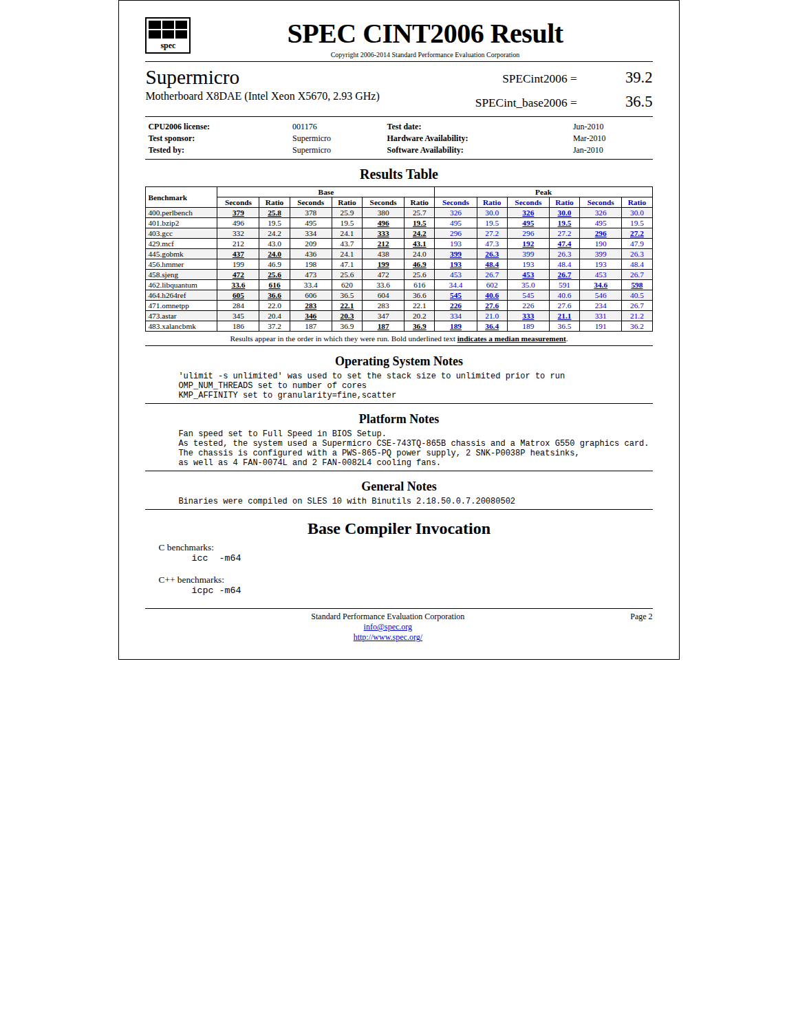spec
SPEC CINT2006 Result
Copyright 2006-2014 Standard Performance Evaluation Corporation
Supermicro
SPECint2006 = 39.2
Motherboard X8DAE (Intel Xeon X5670, 2.93 GHz)
SPECint_base2006 = 36.5
| CPU2006 license: | 001176 | Test date: | Jun-2010 |
| Test sponsor: | Supermicro | Hardware Availability: | Mar-2010 |
| Tested by: | Supermicro | Software Availability: | Jan-2010 |
Results Table
| Benchmark | Base | Peak |
| --- | --- | --- |
| Seconds | Ratio | Seconds | Ratio | Seconds | Ratio | Seconds | Ratio | Seconds | Ratio | Seconds | Ratio |
| 400.perlbench | 379 | 25.8 | 378 | 25.9 | 380 | 25.7 | 326 | 30.0 | 326 | 30.0 | 326 | 30.0 |
| 401.bzip2 | 496 | 19.5 | 495 | 19.5 | 496 | 19.5 | 495 | 19.5 | 495 | 19.5 | 495 | 19.5 |
| 403.gcc | 332 | 24.2 | 334 | 24.1 | 333 | 24.2 | 296 | 27.2 | 296 | 27.2 | 296 | 27.2 |
| 429.mcf | 212 | 43.0 | 209 | 43.7 | 212 | 43.1 | 193 | 47.3 | 192 | 47.4 | 190 | 47.9 |
| 445.gobmk | 437 | 24.0 | 436 | 24.1 | 438 | 24.0 | 399 | 26.3 | 399 | 26.3 | 399 | 26.3 |
| 456.hmmer | 199 | 46.9 | 198 | 47.1 | 199 | 46.9 | 193 | 48.4 | 193 | 48.4 | 193 | 48.4 |
| 458.sjeng | 472 | 25.6 | 473 | 25.6 | 472 | 25.6 | 453 | 26.7 | 453 | 26.7 | 453 | 26.7 |
| 462.libquantum | 33.6 | 616 | 33.4 | 620 | 33.6 | 616 | 34.4 | 602 | 35.0 | 591 | 34.6 | 598 |
| 464.h264ref | 605 | 36.6 | 606 | 36.5 | 604 | 36.6 | 545 | 40.6 | 545 | 40.6 | 546 | 40.5 |
| 471.omnetpp | 284 | 22.0 | 283 | 22.1 | 283 | 22.1 | 226 | 27.6 | 226 | 27.6 | 234 | 26.7 |
| 473.astar | 345 | 20.4 | 346 | 20.3 | 347 | 20.2 | 334 | 21.0 | 333 | 21.1 | 331 | 21.2 |
| 483.xalancbmk | 186 | 37.2 | 187 | 36.9 | 187 | 36.9 | 189 | 36.4 | 189 | 36.5 | 191 | 36.2 |
Results appear in the order in which they were run. Bold underlined text indicates a median measurement.
Operating System Notes
'ulimit -s unlimited' was used to set the stack size to unlimited prior to run
OMP_NUM_THREADS set to number of cores
KMP_AFFINITY set to granularity=fine,scatter
Platform Notes
Fan speed set to Full Speed in BIOS Setup.
As tested, the system used a Supermicro CSE-743TQ-865B chassis and a Matrox G550 graphics card.
The chassis is configured with a PWS-865-PQ power supply, 2 SNK-P0038P heatsinks,
as well as 4 FAN-0074L and 2 FAN-0082L4 cooling fans.
General Notes
Binaries were compiled on SLES 10 with Binutils 2.18.50.0.7.20080502
Base Compiler Invocation
C benchmarks:
icc -m64
C++ benchmarks:
icpc -m64
Standard Performance Evaluation Corporation
info@spec.org
http://www.spec.org/
Page 2